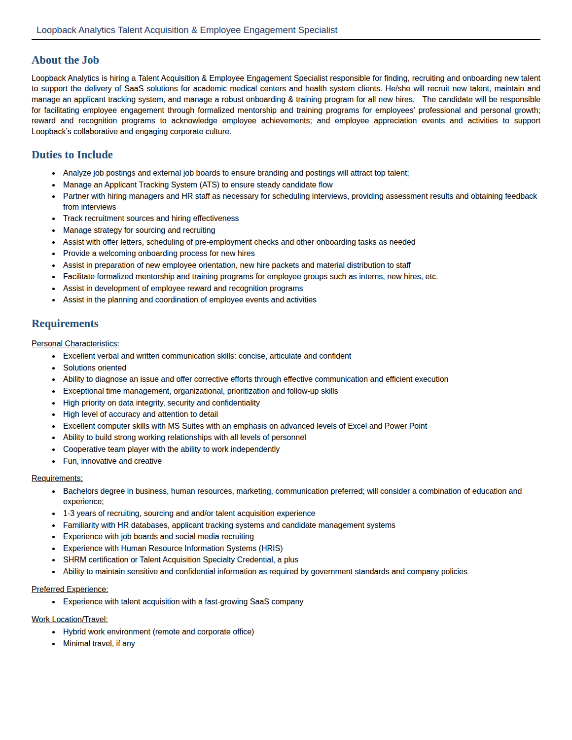Loopback Analytics Talent Acquisition & Employee Engagement Specialist
About the Job
Loopback Analytics is hiring a Talent Acquisition & Employee Engagement Specialist responsible for finding, recruiting and onboarding new talent to support the delivery of SaaS solutions for academic medical centers and health system clients. He/she will recruit new talent, maintain and manage an applicant tracking system, and manage a robust onboarding & training program for all new hires. The candidate will be responsible for facilitating employee engagement through formalized mentorship and training programs for employees’ professional and personal growth; reward and recognition programs to acknowledge employee achievements; and employee appreciation events and activities to support Loopback’s collaborative and engaging corporate culture.
Duties to Include
Analyze job postings and external job boards to ensure branding and postings will attract top talent;
Manage an Applicant Tracking System (ATS) to ensure steady candidate flow
Partner with hiring managers and HR staff as necessary for scheduling interviews, providing assessment results and obtaining feedback from interviews
Track recruitment sources and hiring effectiveness
Manage strategy for sourcing and recruiting
Assist with offer letters, scheduling of pre-employment checks and other onboarding tasks as needed
Provide a welcoming onboarding process for new hires
Assist in preparation of new employee orientation, new hire packets and material distribution to staff
Facilitate formalized mentorship and training programs for employee groups such as interns, new hires, etc.
Assist in development of employee reward and recognition programs
Assist in the planning and coordination of employee events and activities
Requirements
Personal Characteristics:
Excellent verbal and written communication skills: concise, articulate and confident
Solutions oriented
Ability to diagnose an issue and offer corrective efforts through effective communication and efficient execution
Exceptional time management, organizational, prioritization and follow-up skills
High priority on data integrity, security and confidentiality
High level of accuracy and attention to detail
Excellent computer skills with MS Suites with an emphasis on advanced levels of Excel and Power Point
Ability to build strong working relationships with all levels of personnel
Cooperative team player with the ability to work independently
Fun, innovative and creative
Requirements:
Bachelors degree in business, human resources, marketing, communication preferred; will consider a combination of education and experience;
1-3 years of recruiting, sourcing and and/or talent acquisition experience
Familiarity with HR databases, applicant tracking systems and candidate management systems
Experience with job boards and social media recruiting
Experience with Human Resource Information Systems (HRIS)
SHRM certification or Talent Acquisition Specialty Credential, a plus
Ability to maintain sensitive and confidential information as required by government standards and company policies
Preferred Experience:
Experience with talent acquisition with a fast-growing SaaS company
Work Location/Travel:
Hybrid work environment (remote and corporate office)
Minimal travel, if any